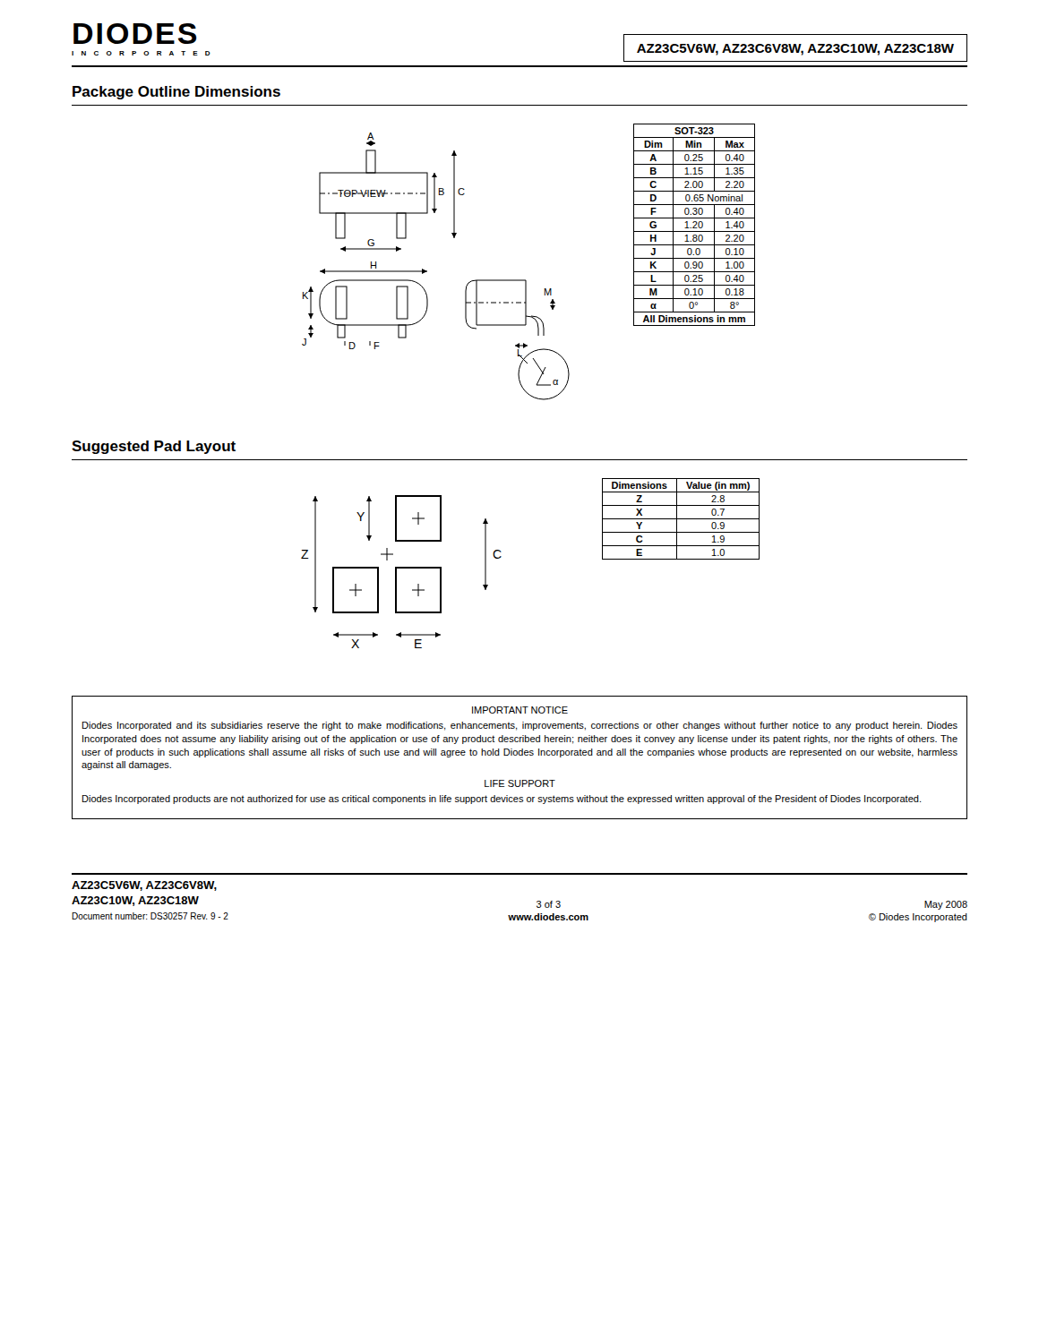DIODES
I N C O R P O R A T E D
AZ23C5V6W, AZ23C6V8W, AZ23C10W, AZ23C18W
Package Outline Dimensions
TOP VIEW A B C G H K J D F M L α
| SOT-323 |
| --- |
| Dim | Min | Max |
| A | 0.25 | 0.40 |
| B | 1.15 | 1.35 |
| C | 2.00 | 2.20 |
| D | 0.65 Nominal |
| F | 0.30 | 0.40 |
| G | 1.20 | 1.40 |
| H | 1.80 | 2.20 |
| J | 0.0 | 0.10 |
| K | 0.90 | 1.00 |
| L | 0.25 | 0.40 |
| M | 0.10 | 0.18 |
| α | 0° | 8° |
| All Dimensions in mm |
Suggested Pad Layout
Y Z C X E
| Dimensions | Value (in mm) |
| --- | --- |
| Z | 2.8 |
| X | 0.7 |
| Y | 0.9 |
| C | 1.9 |
| E | 1.0 |
IMPORTANT NOTICE
Diodes Incorporated and its subsidiaries reserve the right to make modifications, enhancements, improvements, corrections or other changes without further notice to any product herein. Diodes Incorporated does not assume any liability arising out of the application or use of any product described herein; neither does it convey any license under its patent rights, nor the rights of others. The user of products in such applications shall assume all risks of such use and will agree to hold Diodes Incorporated and all the companies whose products are represented on our website, harmless against all damages.
LIFE SUPPORT
Diodes Incorporated products are not authorized for use as critical components in life support devices or systems without the expressed written approval of the President of Diodes Incorporated.
AZ23C5V6W, AZ23C6V8W,
AZ23C10W, AZ23C18W
Document number: DS30257 Rev. 9 - 2
3 of 3
www.diodes.com
May 2008
© Diodes Incorporated